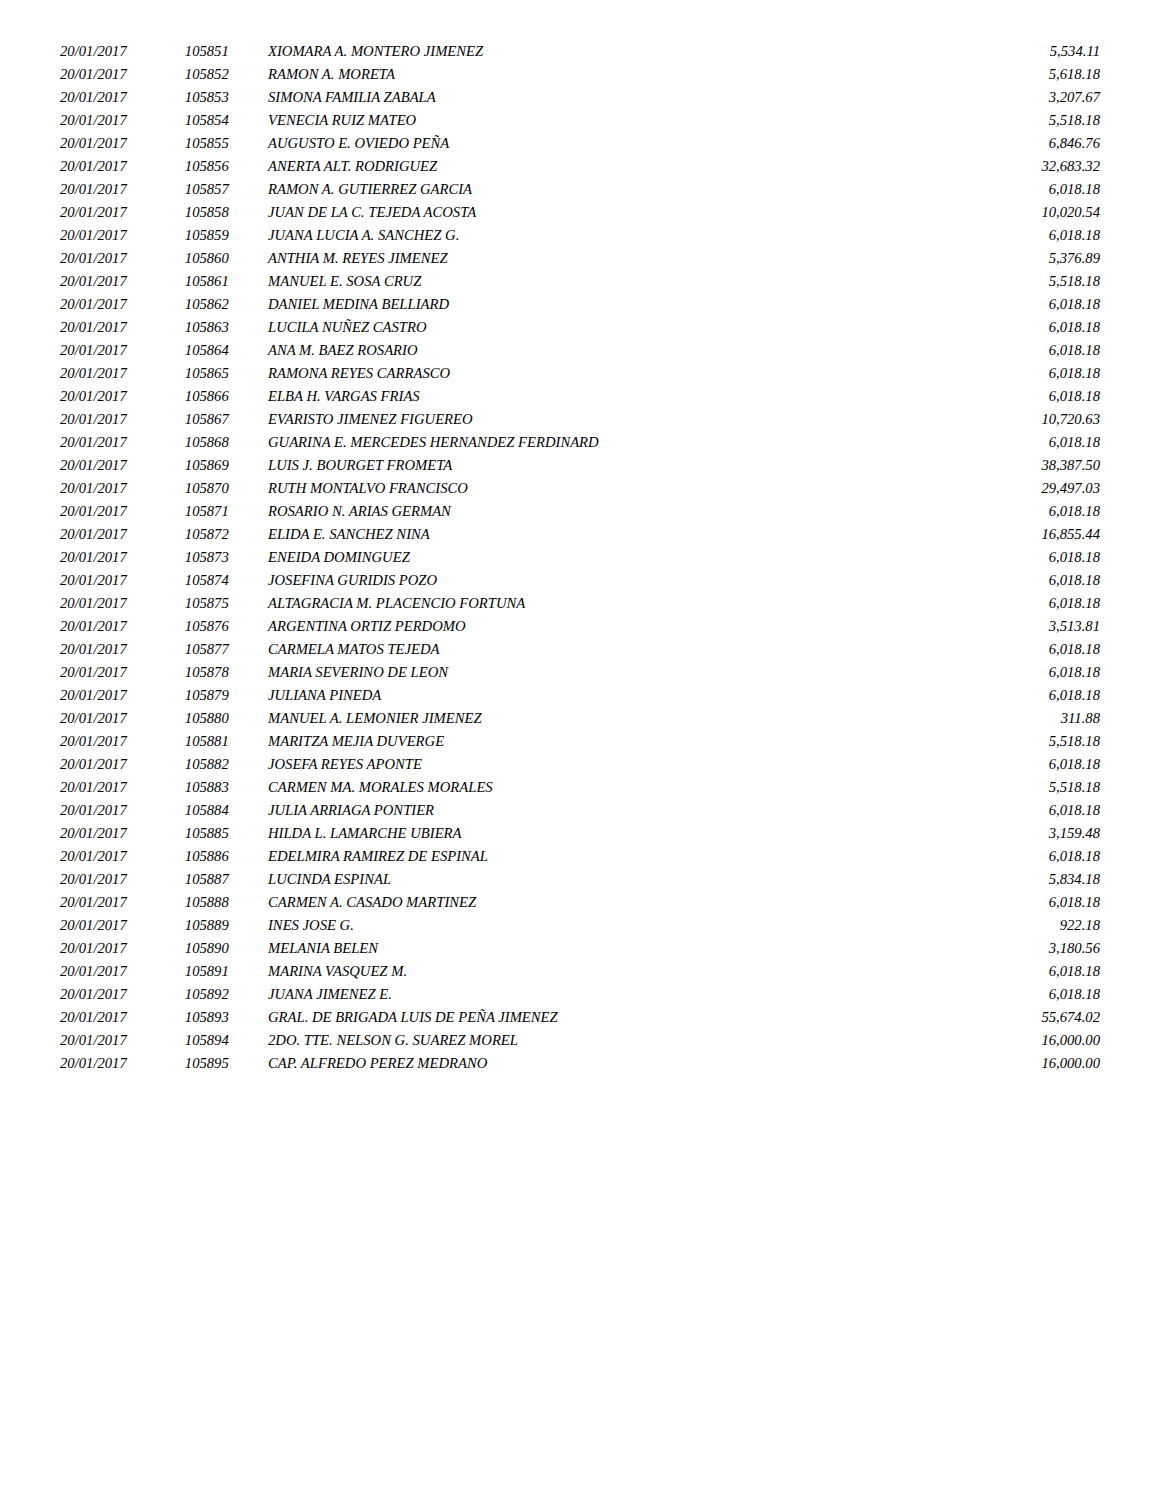| 20/01/2017 | 105851 | XIOMARA A. MONTERO JIMENEZ | 5,534.11 |
| 20/01/2017 | 105852 | RAMON A. MORETA | 5,618.18 |
| 20/01/2017 | 105853 | SIMONA FAMILIA ZABALA | 3,207.67 |
| 20/01/2017 | 105854 | VENECIA RUIZ MATEO | 5,518.18 |
| 20/01/2017 | 105855 | AUGUSTO E. OVIEDO PEÑA | 6,846.76 |
| 20/01/2017 | 105856 | ANERTA ALT. RODRIGUEZ | 32,683.32 |
| 20/01/2017 | 105857 | RAMON A. GUTIERREZ GARCIA | 6,018.18 |
| 20/01/2017 | 105858 | JUAN DE LA C. TEJEDA ACOSTA | 10,020.54 |
| 20/01/2017 | 105859 | JUANA LUCIA A. SANCHEZ G. | 6,018.18 |
| 20/01/2017 | 105860 | ANTHIA M. REYES JIMENEZ | 5,376.89 |
| 20/01/2017 | 105861 | MANUEL E. SOSA CRUZ | 5,518.18 |
| 20/01/2017 | 105862 | DANIEL MEDINA BELLIARD | 6,018.18 |
| 20/01/2017 | 105863 | LUCILA NUÑEZ CASTRO | 6,018.18 |
| 20/01/2017 | 105864 | ANA M. BAEZ ROSARIO | 6,018.18 |
| 20/01/2017 | 105865 | RAMONA REYES CARRASCO | 6,018.18 |
| 20/01/2017 | 105866 | ELBA H. VARGAS FRIAS | 6,018.18 |
| 20/01/2017 | 105867 | EVARISTO JIMENEZ FIGUEREO | 10,720.63 |
| 20/01/2017 | 105868 | GUARINA E. MERCEDES HERNANDEZ FERDINARD | 6,018.18 |
| 20/01/2017 | 105869 | LUIS J. BOURGET FROMETA | 38,387.50 |
| 20/01/2017 | 105870 | RUTH MONTALVO FRANCISCO | 29,497.03 |
| 20/01/2017 | 105871 | ROSARIO N. ARIAS GERMAN | 6,018.18 |
| 20/01/2017 | 105872 | ELIDA E. SANCHEZ NINA | 16,855.44 |
| 20/01/2017 | 105873 | ENEIDA DOMINGUEZ | 6,018.18 |
| 20/01/2017 | 105874 | JOSEFINA GURIDIS POZO | 6,018.18 |
| 20/01/2017 | 105875 | ALTAGRACIA M. PLACENCIO FORTUNA | 6,018.18 |
| 20/01/2017 | 105876 | ARGENTINA ORTIZ PERDOMO | 3,513.81 |
| 20/01/2017 | 105877 | CARMELA MATOS TEJEDA | 6,018.18 |
| 20/01/2017 | 105878 | MARIA SEVERINO DE LEON | 6,018.18 |
| 20/01/2017 | 105879 | JULIANA PINEDA | 6,018.18 |
| 20/01/2017 | 105880 | MANUEL A. LEMONIER JIMENEZ | 311.88 |
| 20/01/2017 | 105881 | MARITZA MEJIA DUVERGE | 5,518.18 |
| 20/01/2017 | 105882 | JOSEFA REYES APONTE | 6,018.18 |
| 20/01/2017 | 105883 | CARMEN MA. MORALES MORALES | 5,518.18 |
| 20/01/2017 | 105884 | JULIA ARRIAGA PONTIER | 6,018.18 |
| 20/01/2017 | 105885 | HILDA L. LAMARCHE UBIERA | 3,159.48 |
| 20/01/2017 | 105886 | EDELMIRA RAMIREZ DE ESPINAL | 6,018.18 |
| 20/01/2017 | 105887 | LUCINDA ESPINAL | 5,834.18 |
| 20/01/2017 | 105888 | CARMEN A. CASADO MARTINEZ | 6,018.18 |
| 20/01/2017 | 105889 | INES JOSE G. | 922.18 |
| 20/01/2017 | 105890 | MELANIA BELEN | 3,180.56 |
| 20/01/2017 | 105891 | MARINA VASQUEZ M. | 6,018.18 |
| 20/01/2017 | 105892 | JUANA JIMENEZ E. | 6,018.18 |
| 20/01/2017 | 105893 | GRAL. DE BRIGADA LUIS DE PEÑA JIMENEZ | 55,674.02 |
| 20/01/2017 | 105894 | 2DO. TTE. NELSON G. SUAREZ MOREL | 16,000.00 |
| 20/01/2017 | 105895 | CAP. ALFREDO PEREZ MEDRANO | 16,000.00 |